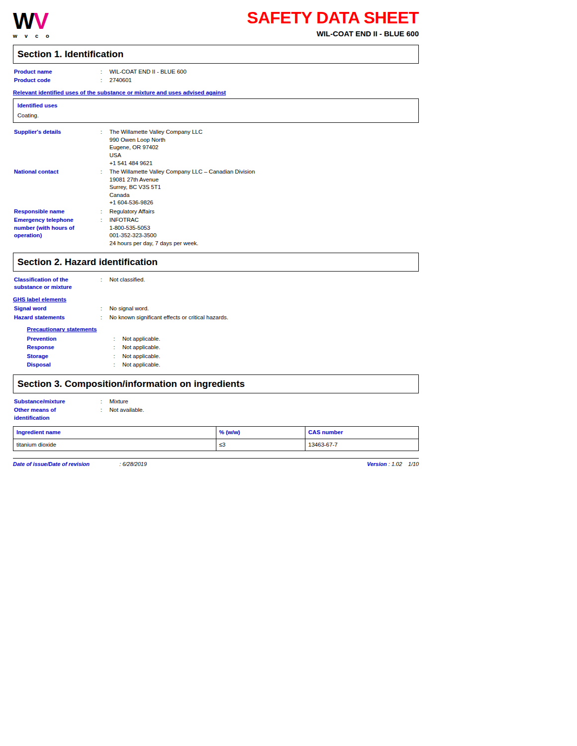WV
w v c o
SAFETY DATA SHEET
WIL-COAT END II - BLUE 600
Section 1. Identification
| Product name | : | WIL-COAT END II - BLUE 600 |
| Product code | : | 2740601 |
Relevant identified uses of the substance or mixture and uses advised against
Identified uses
Coating.
| Supplier's details | : | The Willamette Valley Company LLC 990 Owen Loop North Eugene, OR 97402 USA +1 541 484 9621 |
| National contact | : | The Willamette Valley Company LLC – Canadian Division 19081 27th Avenue Surrey, BC V3S 5T1 Canada +1 604-536-9826 |
| Responsible name | : | Regulatory Affairs |
| Emergency telephone number (with hours of operation) | : | INFOTRAC 1-800-535-5053 001-352-323-3500 24 hours per day, 7 days per week. |
Section 2. Hazard identification
| Classification of the substance or mixture | : | Not classified. |
GHS label elements
| Signal word | : | No signal word. |
| Hazard statements | : | No known significant effects or critical hazards. |
Precautionary statements
| Prevention | : | Not applicable. |
| Response | : | Not applicable. |
| Storage | : | Not applicable. |
| Disposal | : | Not applicable. |
Section 3. Composition/information on ingredients
| Substance/mixture | : | Mixture |
| Other means of identification | : | Not available. |
| Ingredient name | % (w/w) | CAS number |
| --- | --- | --- |
| titanium dioxide | ≤3 | 13463-67-7 |
Date of issue/Date of revision
: 6/28/2019
Version : 1.02 1/10